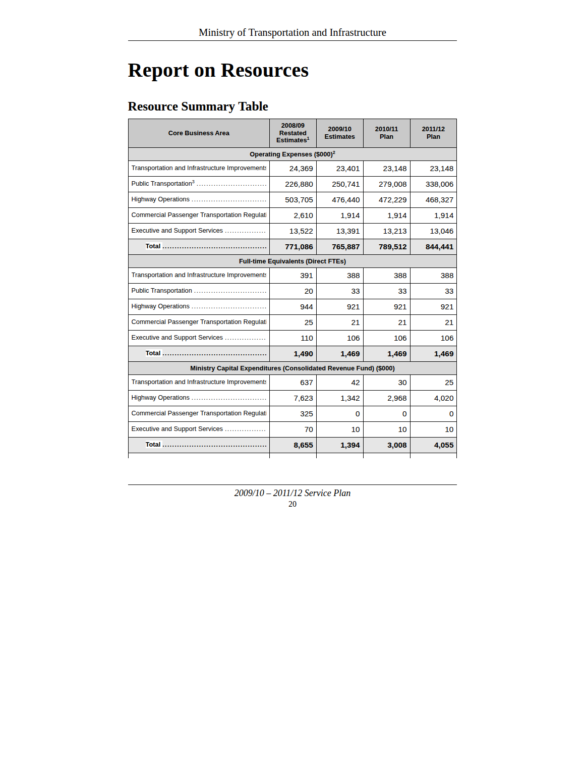Ministry of Transportation and Infrastructure
Report on Resources
Resource Summary Table
| Core Business Area | 2008/09 Restated Estimates 1 | 2009/10 Estimates | 2010/11 Plan | 2011/12 Plan |
| --- | --- | --- | --- | --- |
| Operating Expenses ($000) 2 |
| Transportation and Infrastructure Improvements .............. | 24,369 | 23,401 | 23,148 | 23,148 |
| Public Transportation 3 ................................................................. | 226,880 | 250,741 | 279,008 | 338,006 |
| Highway Operations ..................................................................... | 503,705 | 476,440 | 472,229 | 468,327 |
| Commercial Passenger Transportation Regulation ......... | 2,610 | 1,914 | 1,914 | 1,914 |
| Executive and Support Services ................................................. | 13,522 | 13,391 | 13,213 | 13,046 |
| Total ......................................................................................................... | 771,086 | 765,887 | 789,512 | 844,441 |
| Full-time Equivalents (Direct FTEs) |
| Transportation and Infrastructure Improvements .............. | 391 | 388 | 388 | 388 |
| Public Transportation ................................................................... | 20 | 33 | 33 | 33 |
| Highway Operations ..................................................................... | 944 | 921 | 921 | 921 |
| Commercial Passenger Transportation Regulation ......... | 25 | 21 | 21 | 21 |
| Executive and Support Services ................................................. | 110 | 106 | 106 | 106 |
| Total ......................................................................................................... | 1,490 | 1,469 | 1,469 | 1,469 |
| Ministry Capital Expenditures (Consolidated Revenue Fund) ($000) |
| Transportation and Infrastructure Improvements .............. | 637 | 42 | 30 | 25 |
| Highway Operations ..................................................................... | 7,623 | 1,342 | 2,968 | 4,020 |
| Commercial Passenger Transportation Regulation ......... | 325 | 0 | 0 | 0 |
| Executive and Support Services ................................................. | 70 | 10 | 10 | 10 |
| Total ......................................................................................................... | 8,655 | 1,394 | 3,008 | 4,055 |
2009/10 – 2011/12 Service Plan
20